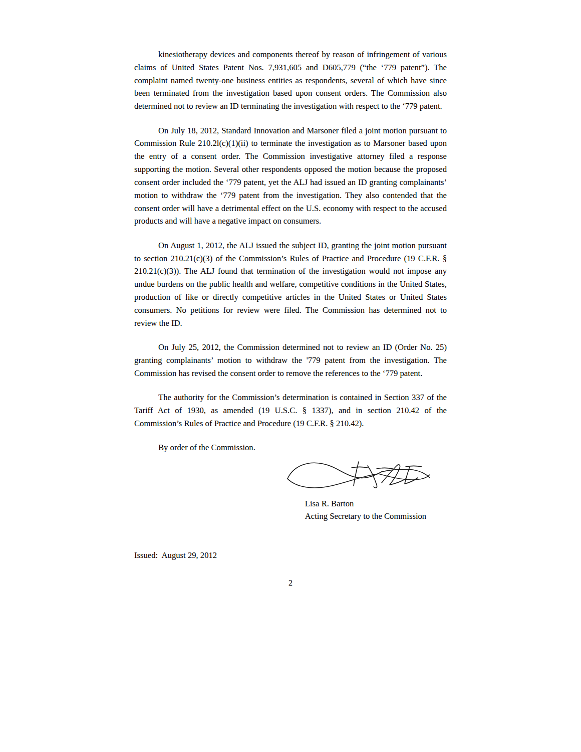kinesiotherapy devices and components thereof by reason of infringement of various claims of United States Patent Nos. 7,931,605 and D605,779 (“the ‘779 patent”). The complaint named twenty-one business entities as respondents, several of which have since been terminated from the investigation based upon consent orders. The Commission also determined not to review an ID terminating the investigation with respect to the ‘779 patent.
On July 18, 2012, Standard Innovation and Marsoner filed a joint motion pursuant to Commission Rule 210.2l(c)(1)(ii) to terminate the investigation as to Marsoner based upon the entry of a consent order. The Commission investigative attorney filed a response supporting the motion. Several other respondents opposed the motion because the proposed consent order included the ‘779 patent, yet the ALJ had issued an ID granting complainants’ motion to withdraw the ‘779 patent from the investigation. They also contended that the consent order will have a detrimental effect on the U.S. economy with respect to the accused products and will have a negative impact on consumers.
On August 1, 2012, the ALJ issued the subject ID, granting the joint motion pursuant to section 210.21(c)(3) of the Commission’s Rules of Practice and Procedure (19 C.F.R. § 210.21(c)(3)). The ALJ found that termination of the investigation would not impose any undue burdens on the public health and welfare, competitive conditions in the United States, production of like or directly competitive articles in the United States or United States consumers. No petitions for review were filed. The Commission has determined not to review the ID.
On July 25, 2012, the Commission determined not to review an ID (Order No. 25) granting complainants’ motion to withdraw the '779 patent from the investigation. The Commission has revised the consent order to remove the references to the ‘779 patent.
The authority for the Commission’s determination is contained in Section 337 of the Tariff Act of 1930, as amended (19 U.S.C. § 1337), and in section 210.42 of the Commission’s Rules of Practice and Procedure (19 C.F.R. § 210.42).
By order of the Commission.
Lisa R. Barton
Acting Secretary to the Commission
Issued: August 29, 2012
2